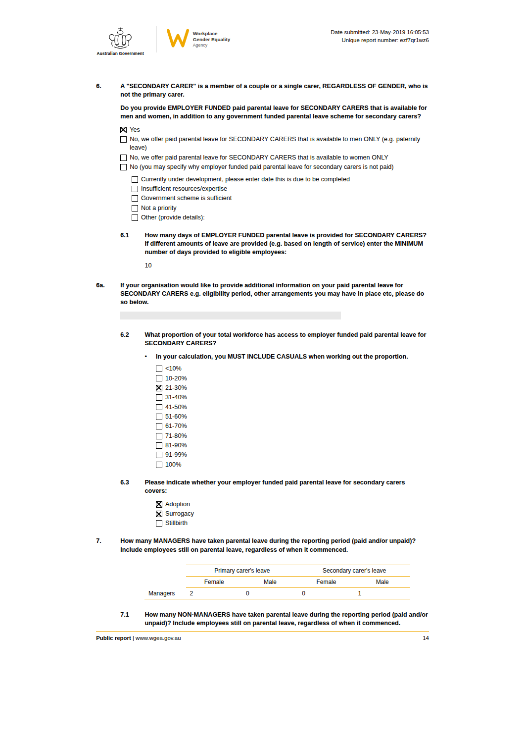Australian Government
Workplace
Gender Equality
Agency
Date submitted: 23-May-2019 16:05:53
Unique report number: ezf7qr1wz6
6.
A "SECONDARY CARER" is a member of a couple or a single carer, REGARDLESS OF GENDER, who is not the primary carer.
Do you provide EMPLOYER FUNDED paid parental leave for SECONDARY CARERS that is available for men and women, in addition to any government funded parental leave scheme for secondary carers?
Yes
No, we offer paid parental leave for SECONDARY CARERS that is available to men ONLY (e.g. paternity leave)
No, we offer paid parental leave for SECONDARY CARERS that is available to women ONLY
No (you may specify why employer funded paid parental leave for secondary carers is not paid)
Currently under development, please enter date this is due to be completed
Insufficient resources/expertise
Government scheme is sufficient
Not a priority
Other (provide details):
6.1
How many days of EMPLOYER FUNDED parental leave is provided for SECONDARY CARERS? If different amounts of leave are provided (e.g. based on length of service) enter the MINIMUM number of days provided to eligible employees:
10
6a.
If your organisation would like to provide additional information on your paid parental leave for SECONDARY CARERS e.g. eligibility period, other arrangements you may have in place etc, please do so below.
6.2
What proportion of your total workforce has access to employer funded paid parental leave for SECONDARY CARERS?
•
In your calculation, you MUST INCLUDE CASUALS when working out the proportion.
<10%
10-20%
21-30%
31-40%
41-50%
51-60%
61-70%
71-80%
81-90%
91-99%
100%
6.3
Please indicate whether your employer funded paid parental leave for secondary carers covers:
Adoption
Surrogacy
Stillbirth
7.
How many MANAGERS have taken parental leave during the reporting period (paid and/or unpaid)? Include employees still on parental leave, regardless of when it commenced.
| | Primary carer's leave | Secondary carer's leave |
| --- | --- | --- |
| | Female | Male | Female | Male |
| Managers | 2 | 0 | 0 | 1 |
7.1
How many NON-MANAGERS have taken parental leave during the reporting period (paid and/or unpaid)? Include employees still on parental leave, regardless of when it commenced.
Public report | www.wgea.gov.au
14